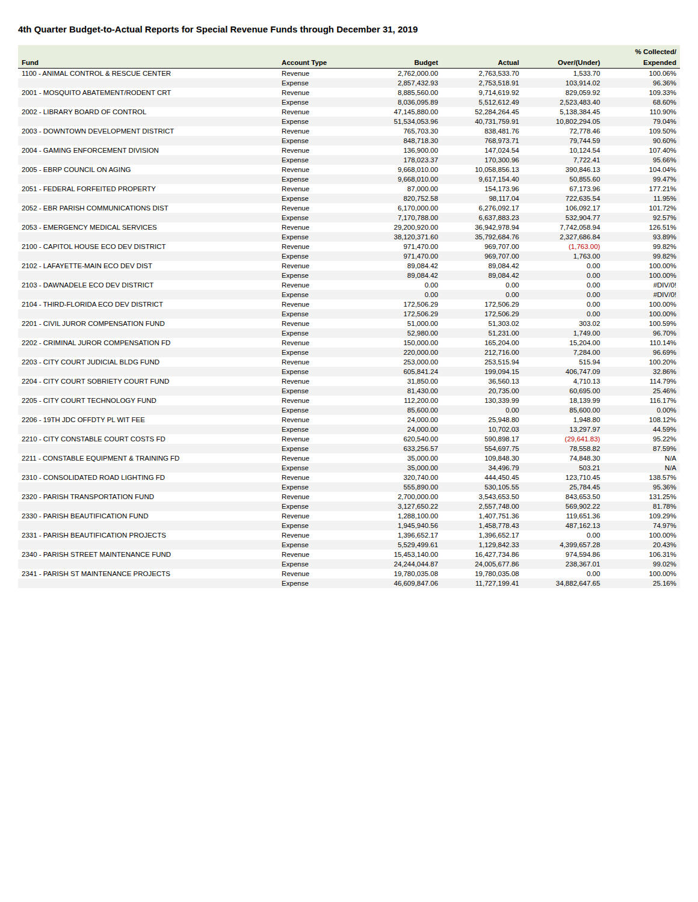4th Quarter Budget-to-Actual Reports for Special Revenue Funds through December 31, 2019
| | % Collected/ |
| --- | --- |
| Fund | Account Type | Budget | Actual | Over/(Under) | Expended |
| 1100 - ANIMAL CONTROL & RESCUE CENTER | Revenue | 2,762,000.00 | 2,763,533.70 | 1,533.70 | 100.06% |
| | Expense | 2,857,432.93 | 2,753,518.91 | 103,914.02 | 96.36% |
| 2001 - MOSQUITO ABATEMENT/RODENT CRT | Revenue | 8,885,560.00 | 9,714,619.92 | 829,059.92 | 109.33% |
| | Expense | 8,036,095.89 | 5,512,612.49 | 2,523,483.40 | 68.60% |
| 2002 - LIBRARY BOARD OF CONTROL | Revenue | 47,145,880.00 | 52,284,264.45 | 5,138,384.45 | 110.90% |
| | Expense | 51,534,053.96 | 40,731,759.91 | 10,802,294.05 | 79.04% |
| 2003 - DOWNTOWN DEVELOPMENT DISTRICT | Revenue | 765,703.30 | 838,481.76 | 72,778.46 | 109.50% |
| | Expense | 848,718.30 | 768,973.71 | 79,744.59 | 90.60% |
| 2004 - GAMING ENFORCEMENT DIVISION | Revenue | 136,900.00 | 147,024.54 | 10,124.54 | 107.40% |
| | Expense | 178,023.37 | 170,300.96 | 7,722.41 | 95.66% |
| 2005 - EBRP COUNCIL ON AGING | Revenue | 9,668,010.00 | 10,058,856.13 | 390,846.13 | 104.04% |
| | Expense | 9,668,010.00 | 9,617,154.40 | 50,855.60 | 99.47% |
| 2051 - FEDERAL FORFEITED PROPERTY | Revenue | 87,000.00 | 154,173.96 | 67,173.96 | 177.21% |
| | Expense | 820,752.58 | 98,117.04 | 722,635.54 | 11.95% |
| 2052 - EBR PARISH COMMUNICATIONS DIST | Revenue | 6,170,000.00 | 6,276,092.17 | 106,092.17 | 101.72% |
| | Expense | 7,170,788.00 | 6,637,883.23 | 532,904.77 | 92.57% |
| 2053 - EMERGENCY MEDICAL SERVICES | Revenue | 29,200,920.00 | 36,942,978.94 | 7,742,058.94 | 126.51% |
| | Expense | 38,120,371.60 | 35,792,684.76 | 2,327,686.84 | 93.89% |
| 2100 - CAPITOL HOUSE ECO DEV DISTRICT | Revenue | 971,470.00 | 969,707.00 | (1,763.00) | 99.82% |
| | Expense | 971,470.00 | 969,707.00 | 1,763.00 | 99.82% |
| 2102 - LAFAYETTE-MAIN ECO DEV DIST | Revenue | 89,084.42 | 89,084.42 | 0.00 | 100.00% |
| | Expense | 89,084.42 | 89,084.42 | 0.00 | 100.00% |
| 2103 - DAWNADELE ECO DEV DISTRICT | Revenue | 0.00 | 0.00 | 0.00 | #DIV/0! |
| | Expense | 0.00 | 0.00 | 0.00 | #DIV/0! |
| 2104 - THIRD-FLORIDA ECO DEV DISTRICT | Revenue | 172,506.29 | 172,506.29 | 0.00 | 100.00% |
| | Expense | 172,506.29 | 172,506.29 | 0.00 | 100.00% |
| 2201 - CIVIL JUROR COMPENSATION FUND | Revenue | 51,000.00 | 51,303.02 | 303.02 | 100.59% |
| | Expense | 52,980.00 | 51,231.00 | 1,749.00 | 96.70% |
| 2202 - CRIMINAL JUROR COMPENSATION FD | Revenue | 150,000.00 | 165,204.00 | 15,204.00 | 110.14% |
| | Expense | 220,000.00 | 212,716.00 | 7,284.00 | 96.69% |
| 2203 - CITY COURT JUDICIAL BLDG FUND | Revenue | 253,000.00 | 253,515.94 | 515.94 | 100.20% |
| | Expense | 605,841.24 | 199,094.15 | 406,747.09 | 32.86% |
| 2204 - CITY COURT SOBRIETY COURT FUND | Revenue | 31,850.00 | 36,560.13 | 4,710.13 | 114.79% |
| | Expense | 81,430.00 | 20,735.00 | 60,695.00 | 25.46% |
| 2205 - CITY COURT TECHNOLOGY FUND | Revenue | 112,200.00 | 130,339.99 | 18,139.99 | 116.17% |
| | Expense | 85,600.00 | 0.00 | 85,600.00 | 0.00% |
| 2206 - 19TH JDC OFFDTY PL WIT FEE | Revenue | 24,000.00 | 25,948.80 | 1,948.80 | 108.12% |
| | Expense | 24,000.00 | 10,702.03 | 13,297.97 | 44.59% |
| 2210 - CITY CONSTABLE COURT COSTS FD | Revenue | 620,540.00 | 590,898.17 | (29,641.83) | 95.22% |
| | Expense | 633,256.57 | 554,697.75 | 78,558.82 | 87.59% |
| 2211 - CONSTABLE EQUIPMENT & TRAINING FD | Revenue | 35,000.00 | 109,848.30 | 74,848.30 | N/A |
| | Expense | 35,000.00 | 34,496.79 | 503.21 | N/A |
| 2310 - CONSOLIDATED ROAD LIGHTING FD | Revenue | 320,740.00 | 444,450.45 | 123,710.45 | 138.57% |
| | Expense | 555,890.00 | 530,105.55 | 25,784.45 | 95.36% |
| 2320 - PARISH TRANSPORTATION FUND | Revenue | 2,700,000.00 | 3,543,653.50 | 843,653.50 | 131.25% |
| | Expense | 3,127,650.22 | 2,557,748.00 | 569,902.22 | 81.78% |
| 2330 - PARISH BEAUTIFICATION FUND | Revenue | 1,288,100.00 | 1,407,751.36 | 119,651.36 | 109.29% |
| | Expense | 1,945,940.56 | 1,458,778.43 | 487,162.13 | 74.97% |
| 2331 - PARISH BEAUTIFICATION PROJECTS | Revenue | 1,396,652.17 | 1,396,652.17 | 0.00 | 100.00% |
| | Expense | 5,529,499.61 | 1,129,842.33 | 4,399,657.28 | 20.43% |
| 2340 - PARISH STREET MAINTENANCE FUND | Revenue | 15,453,140.00 | 16,427,734.86 | 974,594.86 | 106.31% |
| | Expense | 24,244,044.87 | 24,005,677.86 | 238,367.01 | 99.02% |
| 2341 - PARISH ST MAINTENANCE PROJECTS | Revenue | 19,780,035.08 | 19,780,035.08 | 0.00 | 100.00% |
| | Expense | 46,609,847.06 | 11,727,199.41 | 34,882,647.65 | 25.16% |